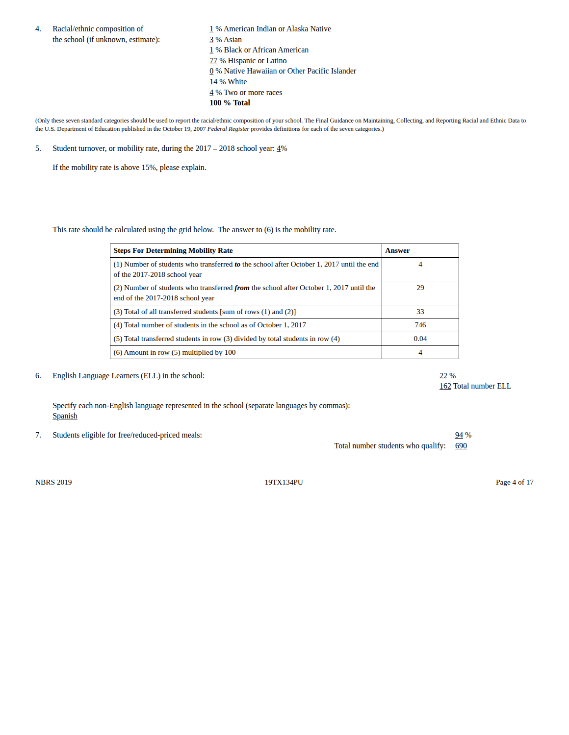4.
Racial/ethnic composition of
1 % American Indian or Alaska Native
the school (if unknown, estimate):
3 % Asian
1 % Black or African American
77 % Hispanic or Latino
0 % Native Hawaiian or Other Pacific Islander
14 % White
4 % Two or more races
100 % Total
(Only these seven standard categories should be used to report the racial/ethnic composition of your school. The Final Guidance on Maintaining, Collecting, and Reporting Racial and Ethnic Data to the U.S. Department of Education published in the October 19, 2007 Federal Register provides definitions for each of the seven categories.)
5.
Student turnover, or mobility rate, during the 2017 – 2018 school year: 4%
If the mobility rate is above 15%, please explain.
This rate should be calculated using the grid below. The answer to (6) is the mobility rate.
| Steps For Determining Mobility Rate | Answer |
| --- | --- |
| (1) Number of students who transferred to the school after October 1, 2017 until the end of the 2017-2018 school year | 4 |
| (2) Number of students who transferred from the school after October 1, 2017 until the end of the 2017-2018 school year | 29 |
| (3) Total of all transferred students [sum of rows (1) and (2)] | 33 |
| (4) Total number of students in the school as of October 1, 2017 | 746 |
| (5) Total transferred students in row (3) divided by total students in row (4) | 0.04 |
| (6) Amount in row (5) multiplied by 100 | 4 |
6.
English Language Learners (ELL) in the school:
22 %
162 Total number ELL
Specify each non-English language represented in the school (separate languages by commas):
Spanish
7.
Students eligible for free/reduced-priced meals:
94 %
Total number students who qualify:
690
NBRS 2019
19TX134PU
Page 4 of 17